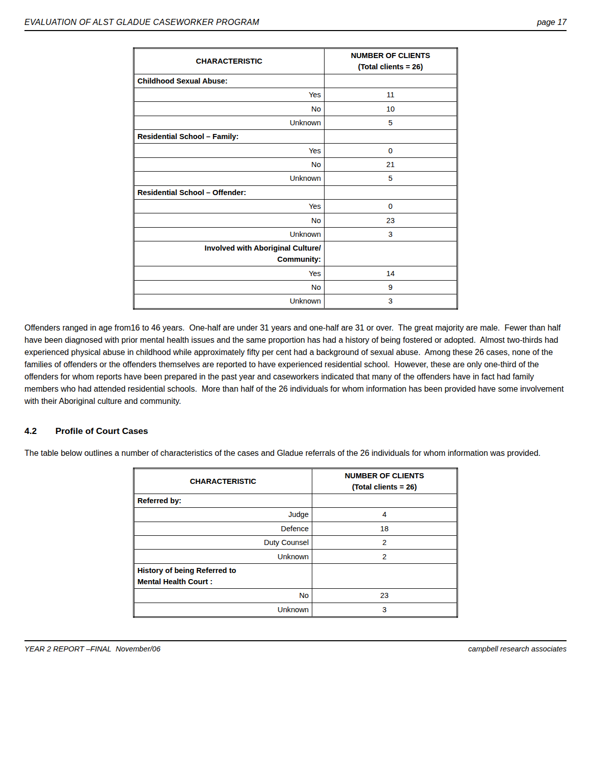EVALUATION OF ALST GLADUE CASEWORKER PROGRAM page 17
| CHARACTERISTIC | NUMBER OF CLIENTS (Total clients = 26) |
| --- | --- |
| Childhood Sexual Abuse: | |
| Yes | 11 |
| No | 10 |
| Unknown | 5 |
| Residential School – Family: | |
| Yes | 0 |
| No | 21 |
| Unknown | 5 |
| Residential School – Offender: | |
| Yes | 0 |
| No | 23 |
| Unknown | 3 |
| Involved with Aboriginal Culture/ Community: | |
| Yes | 14 |
| No | 9 |
| Unknown | 3 |
Offenders ranged in age from16 to 46 years. One-half are under 31 years and one-half are 31 or over. The great majority are male. Fewer than half have been diagnosed with prior mental health issues and the same proportion has had a history of being fostered or adopted. Almost two-thirds had experienced physical abuse in childhood while approximately fifty per cent had a background of sexual abuse. Among these 26 cases, none of the families of offenders or the offenders themselves are reported to have experienced residential school. However, these are only one-third of the offenders for whom reports have been prepared in the past year and caseworkers indicated that many of the offenders have in fact had family members who had attended residential schools. More than half of the 26 individuals for whom information has been provided have some involvement with their Aboriginal culture and community.
4.2 Profile of Court Cases
The table below outlines a number of characteristics of the cases and Gladue referrals of the 26 individuals for whom information was provided.
| CHARACTERISTIC | NUMBER OF CLIENTS (Total clients = 26) |
| --- | --- |
| Referred by: | |
| Judge | 4 |
| Defence | 18 |
| Duty Counsel | 2 |
| Unknown | 2 |
| History of being Referred to Mental Health Court : | |
| No | 23 |
| Unknown | 3 |
YEAR 2 REPORT –FINAL November/06 campbell research associates